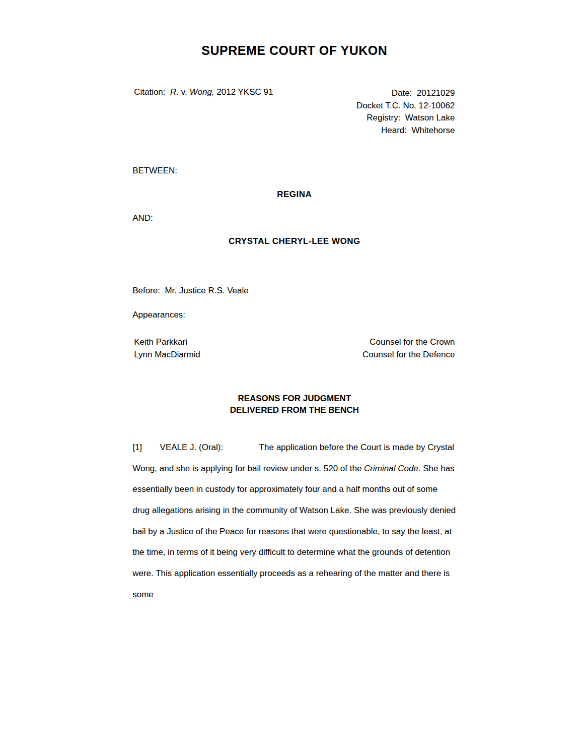SUPREME COURT OF YUKON
| Citation: R. v. Wong, 2012 YKSC 91 | Date: 20121029 Docket T.C. No. 12-10062 Registry: Watson Lake Heard: Whitehorse |
BETWEEN:
REGINA
AND:
CRYSTAL CHERYL-LEE WONG
Before: Mr. Justice R.S. Veale
Appearances:
| Keith Parkkari Lynn MacDiarmid | Counsel for the Crown Counsel for the Defence |
REASONS FOR JUDGMENT
DELIVERED FROM THE BENCH
[1] VEALE J. (Oral): The application before the Court is made by Crystal Wong, and she is applying for bail review under s. 520 of the Criminal Code. She has essentially been in custody for approximately four and a half months out of some drug allegations arising in the community of Watson Lake. She was previously denied bail by a Justice of the Peace for reasons that were questionable, to say the least, at the time, in terms of it being very difficult to determine what the grounds of detention were. This application essentially proceeds as a rehearing of the matter and there is some